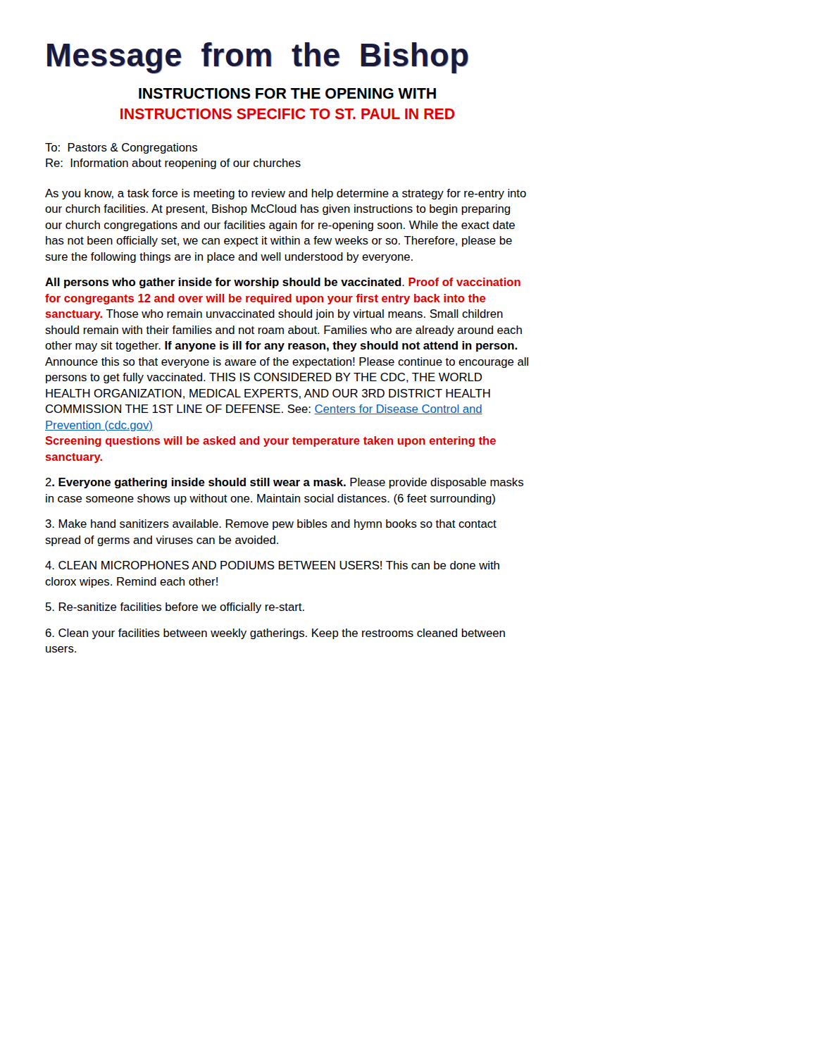Message from the Bishop
INSTRUCTIONS FOR THE OPENING WITH
INSTRUCTIONS SPECIFIC TO ST. PAUL IN RED
To: Pastors & Congregations
Re: Information about reopening of our churches
As you know, a task force is meeting to review and help determine a strategy for re-entry into our church facilities. At present, Bishop McCloud has given instructions to begin preparing our church congregations and our facilities again for re-opening soon. While the exact date has not been officially set, we can expect it within a few weeks or so. Therefore, please be sure the following things are in place and well understood by everyone.
All persons who gather inside for worship should be vaccinated. Proof of vaccination for congregants 12 and over will be required upon your first entry back into the sanctuary. Those who remain unvaccinated should join by virtual means. Small children should remain with their families and not roam about. Families who are already around each other may sit together. If anyone is ill for any reason, they should not attend in person. Announce this so that everyone is aware of the expectation! Please continue to encourage all persons to get fully vaccinated. THIS IS CONSIDERED BY THE CDC, THE WORLD HEALTH ORGANIZATION, MEDICAL EXPERTS, AND OUR 3RD DISTRICT HEALTH COMMISSION THE 1ST LINE OF DEFENSE. See: Centers for Disease Control and Prevention (cdc.gov)
Screening questions will be asked and your temperature taken upon entering the sanctuary.
2. Everyone gathering inside should still wear a mask. Please provide disposable masks in case someone shows up without one. Maintain social distances. (6 feet surrounding)
3. Make hand sanitizers available. Remove pew bibles and hymn books so that contact spread of germs and viruses can be avoided.
4. CLEAN MICROPHONES AND PODIUMS BETWEEN USERS! This can be done with clorox wipes. Remind each other!
5. Re-sanitize facilities before we officially re-start.
6. Clean your facilities between weekly gatherings. Keep the restrooms cleaned between users.